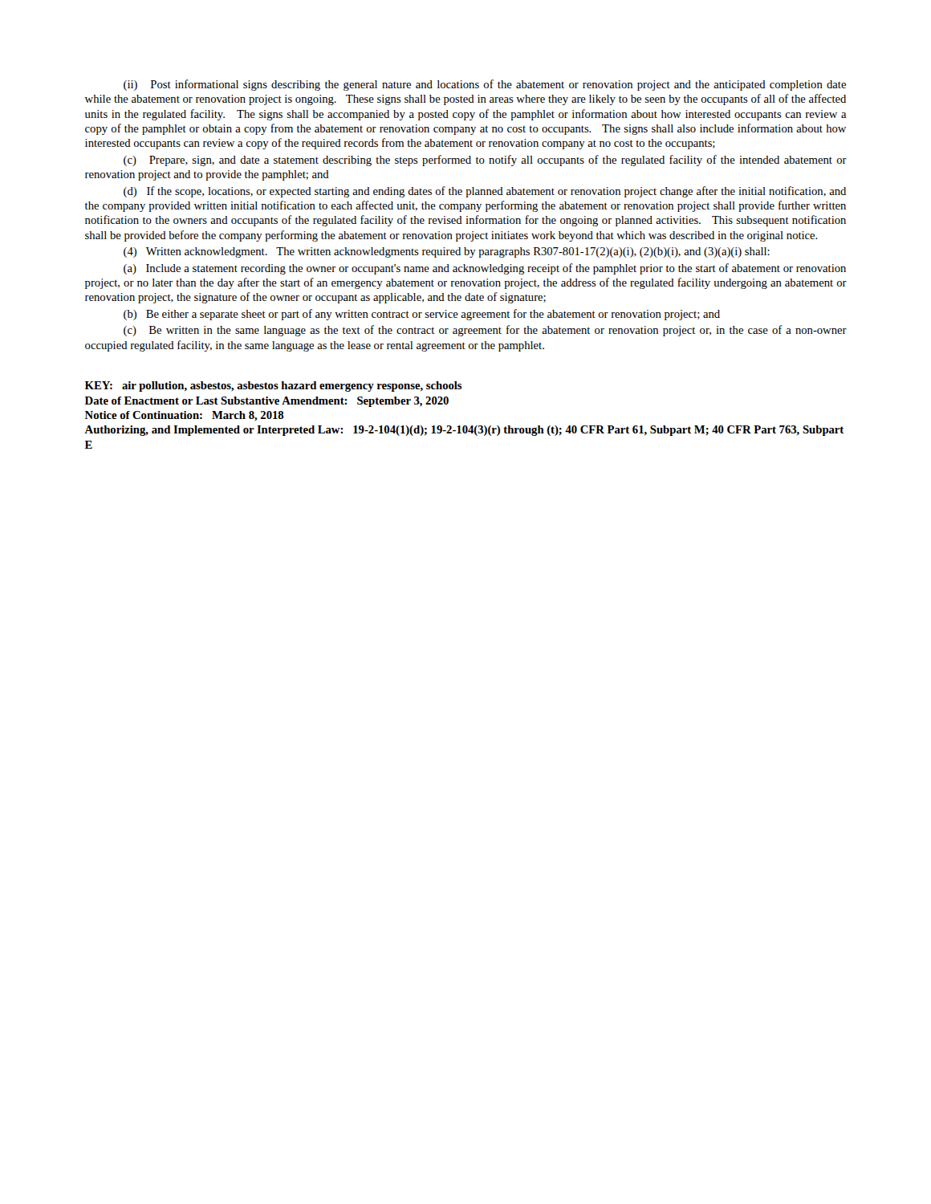(ii) Post informational signs describing the general nature and locations of the abatement or renovation project and the anticipated completion date while the abatement or renovation project is ongoing. These signs shall be posted in areas where they are likely to be seen by the occupants of all of the affected units in the regulated facility. The signs shall be accompanied by a posted copy of the pamphlet or information about how interested occupants can review a copy of the pamphlet or obtain a copy from the abatement or renovation company at no cost to occupants. The signs shall also include information about how interested occupants can review a copy of the required records from the abatement or renovation company at no cost to the occupants;
(c) Prepare, sign, and date a statement describing the steps performed to notify all occupants of the regulated facility of the intended abatement or renovation project and to provide the pamphlet; and
(d) If the scope, locations, or expected starting and ending dates of the planned abatement or renovation project change after the initial notification, and the company provided written initial notification to each affected unit, the company performing the abatement or renovation project shall provide further written notification to the owners and occupants of the regulated facility of the revised information for the ongoing or planned activities. This subsequent notification shall be provided before the company performing the abatement or renovation project initiates work beyond that which was described in the original notice.
(4) Written acknowledgment. The written acknowledgments required by paragraphs R307-801-17(2)(a)(i), (2)(b)(i), and (3)(a)(i) shall:
(a) Include a statement recording the owner or occupant's name and acknowledging receipt of the pamphlet prior to the start of abatement or renovation project, or no later than the day after the start of an emergency abatement or renovation project, the address of the regulated facility undergoing an abatement or renovation project, the signature of the owner or occupant as applicable, and the date of signature;
(b) Be either a separate sheet or part of any written contract or service agreement for the abatement or renovation project; and
(c) Be written in the same language as the text of the contract or agreement for the abatement or renovation project or, in the case of a non-owner occupied regulated facility, in the same language as the lease or rental agreement or the pamphlet.
KEY: air pollution, asbestos, asbestos hazard emergency response, schools
Date of Enactment or Last Substantive Amendment: September 3, 2020
Notice of Continuation: March 8, 2018
Authorizing, and Implemented or Interpreted Law: 19-2-104(1)(d); 19-2-104(3)(r) through (t); 40 CFR Part 61, Subpart M; 40 CFR Part 763, Subpart E